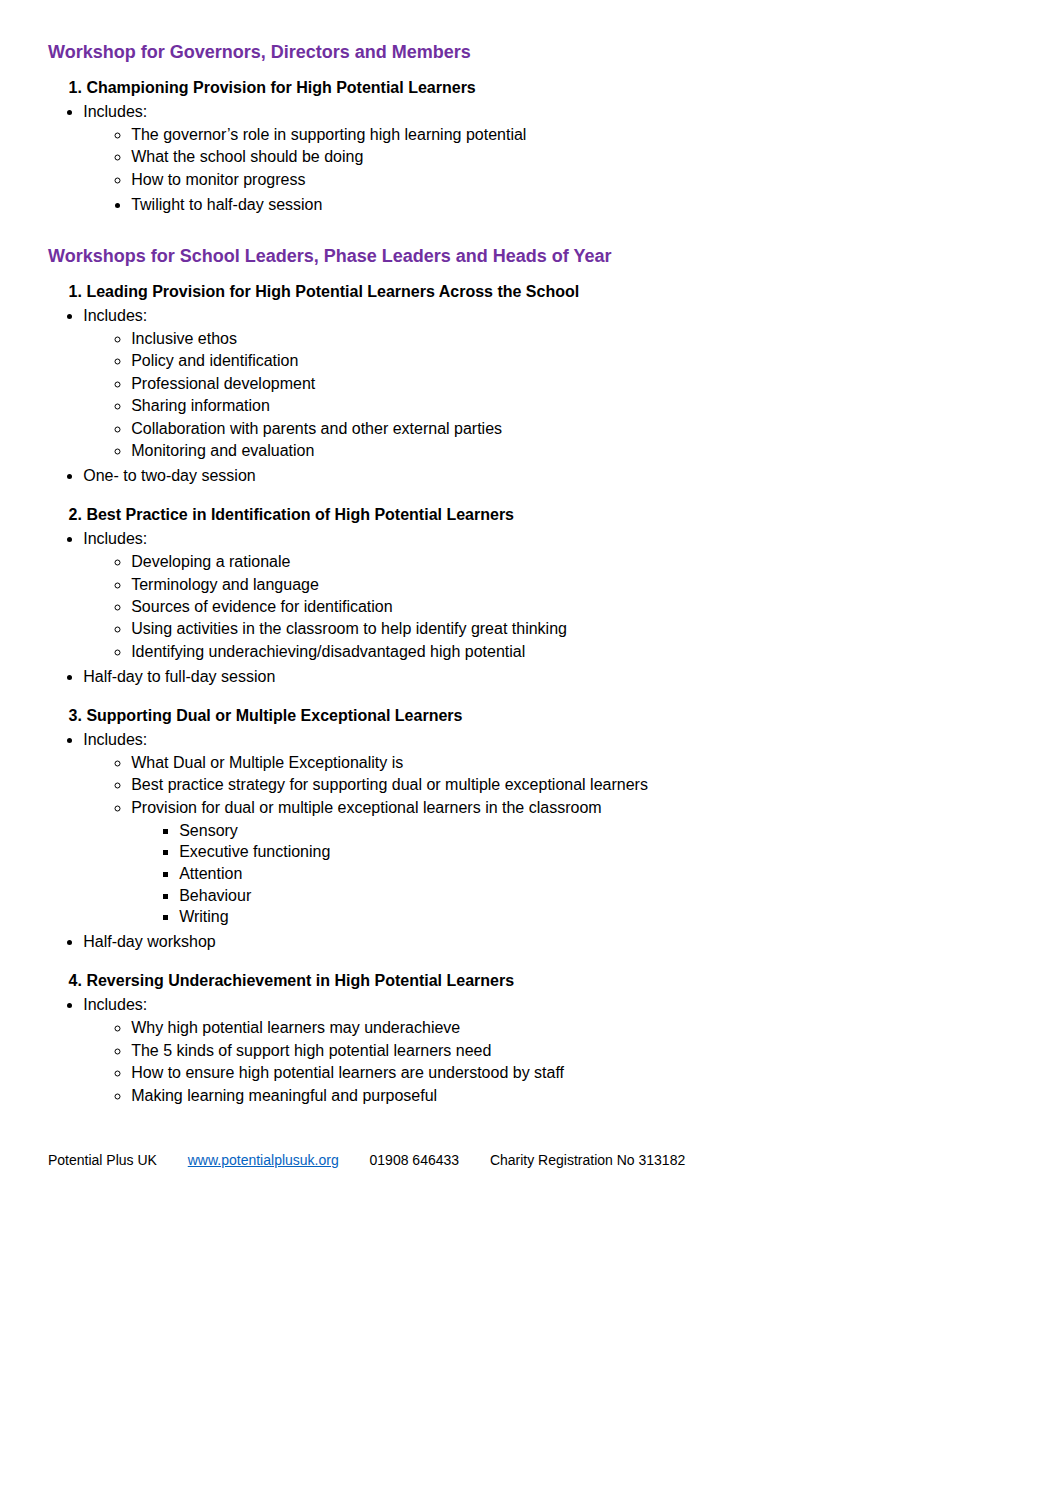Workshop for Governors, Directors and Members
Championing Provision for High Potential Learners
Includes:
The governor’s role in supporting high learning potential
What the school should be doing
How to monitor progress
Twilight to half-day session
Workshops for School Leaders, Phase Leaders and Heads of Year
Leading Provision for High Potential Learners Across the School
Includes:
Inclusive ethos
Policy and identification
Professional development
Sharing information
Collaboration with parents and other external parties
Monitoring and evaluation
One- to two-day session
Best Practice in Identification of High Potential Learners
Includes:
Developing a rationale
Terminology and language
Sources of evidence for identification
Using activities in the classroom to help identify great thinking
Identifying underachieving/disadvantaged high potential
Half-day to full-day session
Supporting Dual or Multiple Exceptional Learners
Includes:
What Dual or Multiple Exceptionality is
Best practice strategy for supporting dual or multiple exceptional learners
Provision for dual or multiple exceptional learners in the classroom
Sensory
Executive functioning
Attention
Behaviour
Writing
Half-day workshop
Reversing Underachievement in High Potential Learners
Includes:
Why high potential learners may underachieve
The 5 kinds of support high potential learners need
How to ensure high potential learners are understood by staff
Making learning meaningful and purposeful
Potential Plus UK www.potentialplusuk.org 01908 646433 Charity Registration No 313182